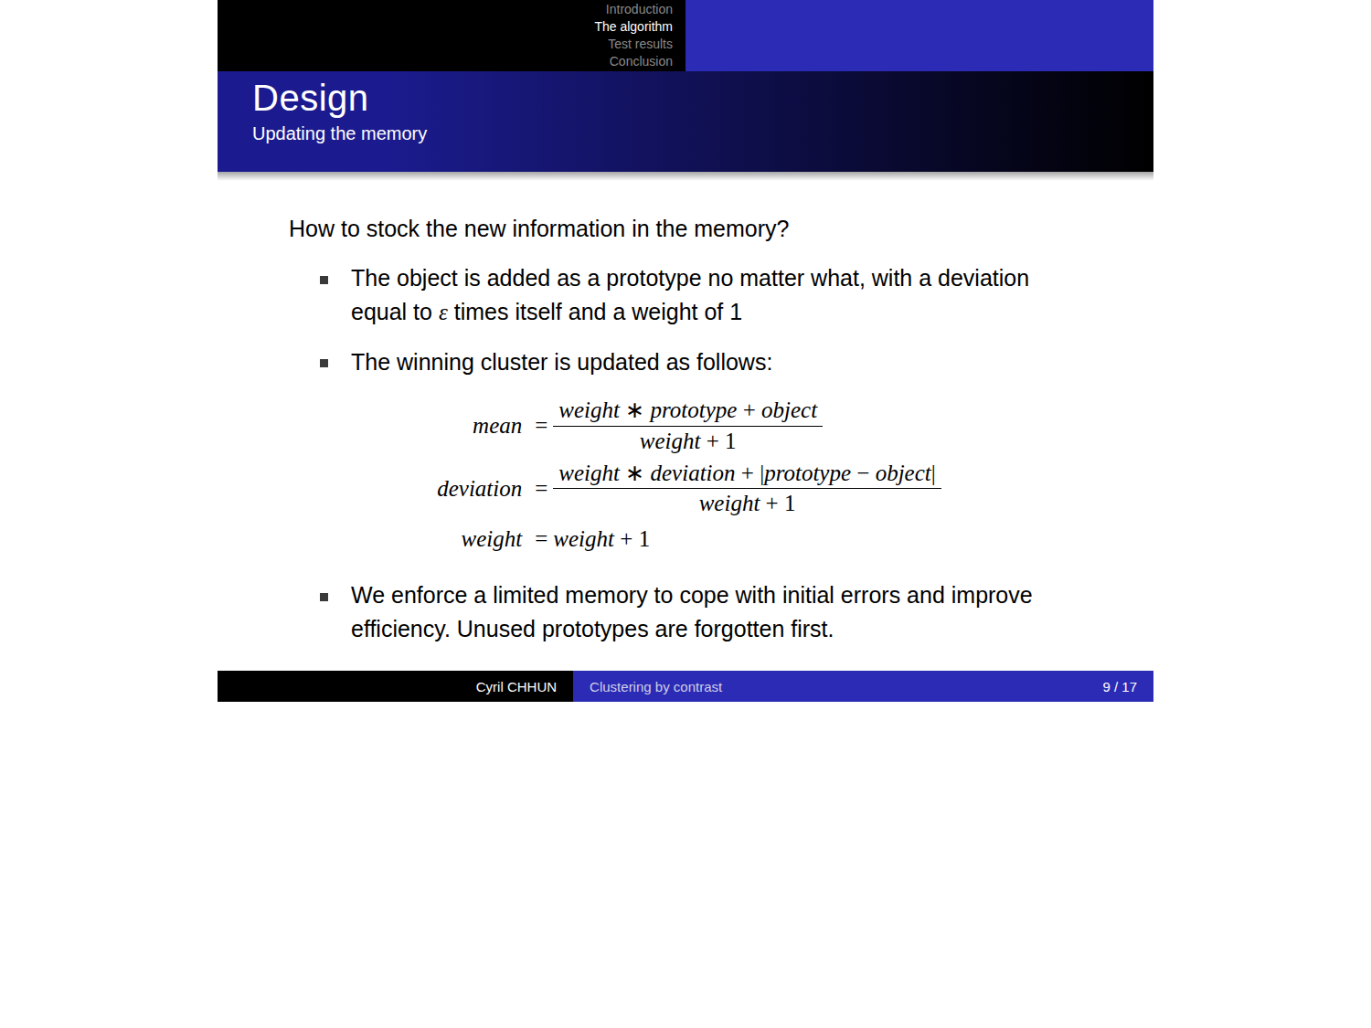Introduction The algorithm Test results Conclusion
Design
Updating the memory
How to stock the new information in the memory?
The object is added as a prototype no matter what, with a deviation equal to ε times itself and a weight of 1
The winning cluster is updated as follows:
| mean | = | weight ∗ prototype + object weight + 1 |
| deviation | = | weight ∗ deviation + / prototype − object / weight + 1 |
| weight | = | weight + 1 |
We enforce a limited memory to cope with initial errors and improve efficiency. Unused prototypes are forgotten first.
Cyril CHHUN
Clustering by contrast
9 / 17